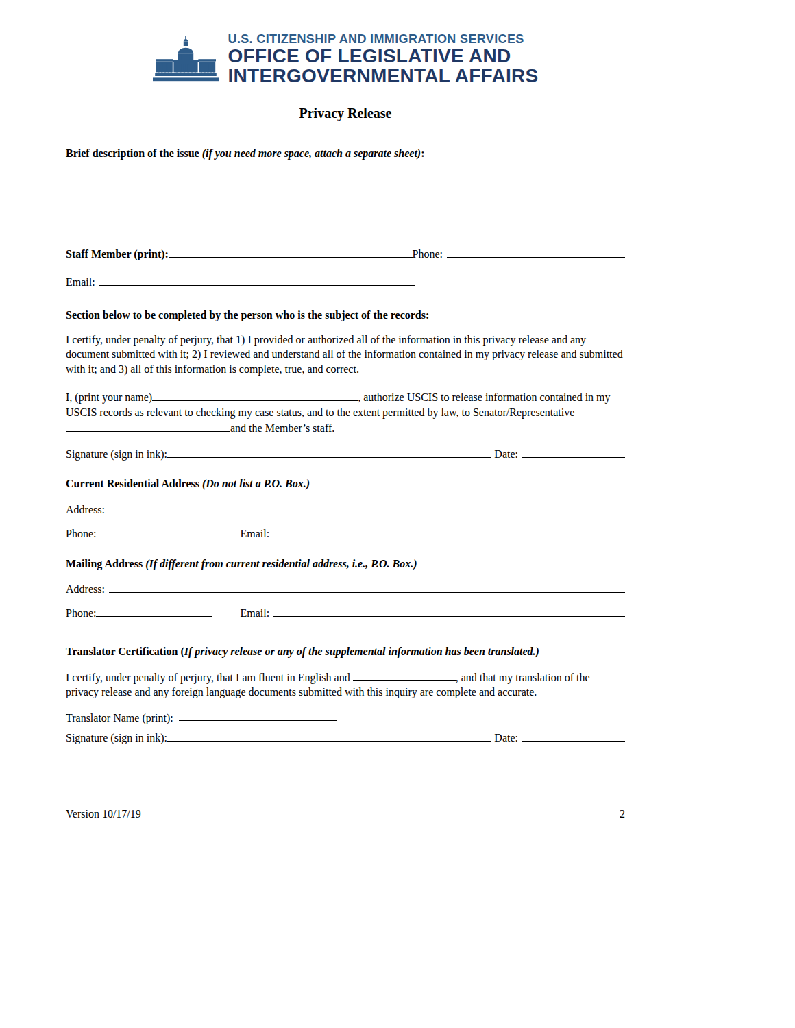U.S. CITIZENSHIP AND IMMIGRATION SERVICES
OFFICE OF LEGISLATIVE AND
INTERGOVERNMENTAL AFFAIRS
Privacy Release
Brief description of the issue (if you need more space, attach a separate sheet):
Staff Member (print): Phone:
Email:
Section below to be completed by the person who is the subject of the records:
I certify, under penalty of perjury, that 1) I provided or authorized all of the information in this privacy release and any document submitted with it; 2) I reviewed and understand all of the information contained in my privacy release and submitted with it; and 3) all of this information is complete, true, and correct.
I, (print your name) , authorize USCIS to release information contained in my USCIS records as relevant to checking my case status, and to the extent permitted by law, to Senator/Representative and the Member’s staff.
Signature (sign in ink): Date:
Current Residential Address (Do not list a P.O. Box.)
Address:
Phone: Email:
Mailing Address (If different from current residential address, i.e., P.O. Box.)
Address:
Phone: Email:
Translator Certification (If privacy release or any of the supplemental information has been translated.)
I certify, under penalty of perjury, that I am fluent in English and , and that my translation of the privacy release and any foreign language documents submitted with this inquiry are complete and accurate.
Translator Name (print):
Signature (sign in ink): Date:
Version 10/17/19 2